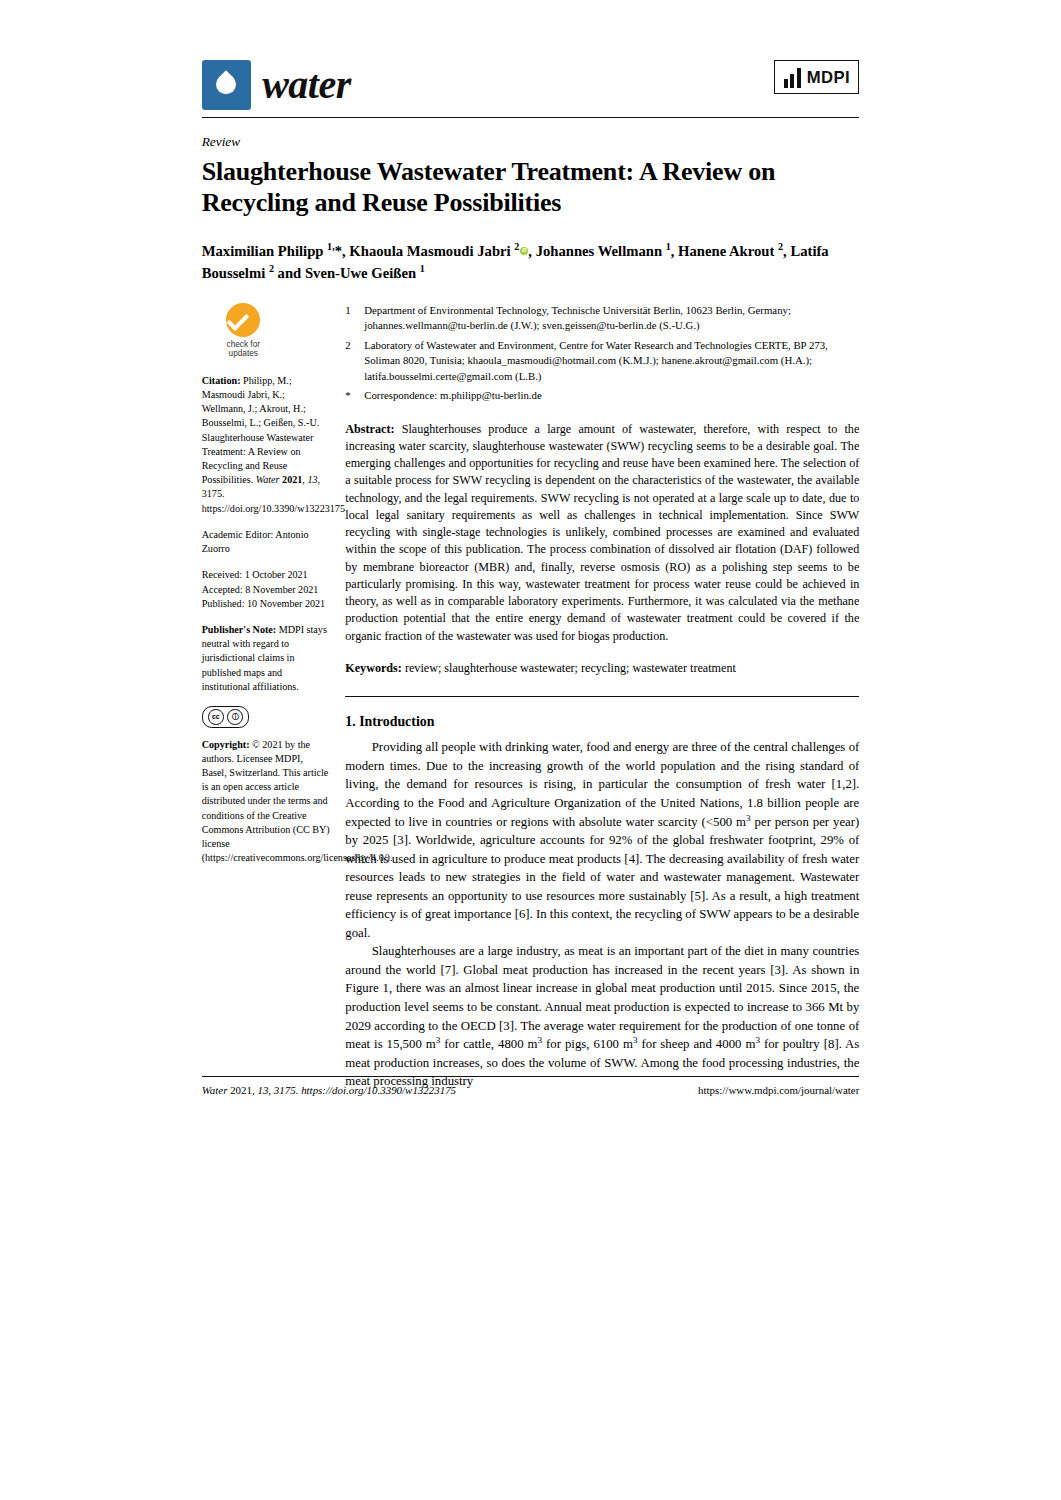water
MDPI
Review
Slaughterhouse Wastewater Treatment: A Review on Recycling and Reuse Possibilities
Maximilian Philipp 1,*, Khaoula Masmoudi Jabri 2 , Johannes Wellmann 1, Hanene Akrout 2, Latifa Bousselmi 2 and Sven-Uwe Geißen 1
check for
updates
Citation: Philipp, M.; Masmoudi Jabri, K.; Wellmann, J.; Akrout, H.; Bousselmi, L.; Geißen, S.-U. Slaughterhouse Wastewater Treatment: A Review on Recycling and Reuse Possibilities. Water 2021, 13, 3175. https://doi.org/10.3390/w13223175
Academic Editor: Antonio Zuorro
Received: 1 October 2021
Accepted: 8 November 2021
Published: 10 November 2021
Publisher's Note: MDPI stays neutral with regard to jurisdictional claims in published maps and institutional affiliations.
cc ⓘ
Copyright: © 2021 by the authors. Licensee MDPI, Basel, Switzerland. This article is an open access article distributed under the terms and conditions of the Creative Commons Attribution (CC BY) license (https://creativecommons.org/licenses/by/4.0/).
1
Department of Environmental Technology, Technische Universität Berlin, 10623 Berlin, Germany; johannes.wellmann@tu-berlin.de (J.W.); sven.geissen@tu-berlin.de (S.-U.G.)
2
Laboratory of Wastewater and Environment, Centre for Water Research and Technologies CERTE, BP 273, Soliman 8020, Tunisia; khaoula_masmoudi@hotmail.com (K.M.J.); hanene.akrout@gmail.com (H.A.); latifa.bousselmi.certe@gmail.com (L.B.)
*
Correspondence: m.philipp@tu-berlin.de
Abstract: Slaughterhouses produce a large amount of wastewater, therefore, with respect to the increasing water scarcity, slaughterhouse wastewater (SWW) recycling seems to be a desirable goal. The emerging challenges and opportunities for recycling and reuse have been examined here. The selection of a suitable process for SWW recycling is dependent on the characteristics of the wastewater, the available technology, and the legal requirements. SWW recycling is not operated at a large scale up to date, due to local legal sanitary requirements as well as challenges in technical implementation. Since SWW recycling with single-stage technologies is unlikely, combined processes are examined and evaluated within the scope of this publication. The process combination of dissolved air flotation (DAF) followed by membrane bioreactor (MBR) and, finally, reverse osmosis (RO) as a polishing step seems to be particularly promising. In this way, wastewater treatment for process water reuse could be achieved in theory, as well as in comparable laboratory experiments. Furthermore, it was calculated via the methane production potential that the entire energy demand of wastewater treatment could be covered if the organic fraction of the wastewater was used for biogas production.
Keywords: review; slaughterhouse wastewater; recycling; wastewater treatment
1. Introduction
Providing all people with drinking water, food and energy are three of the central challenges of modern times. Due to the increasing growth of the world population and the rising standard of living, the demand for resources is rising, in particular the consumption of fresh water [1,2]. According to the Food and Agriculture Organization of the United Nations, 1.8 billion people are expected to live in countries or regions with absolute water scarcity (<500 m3 per person per year) by 2025 [3]. Worldwide, agriculture accounts for 92% of the global freshwater footprint, 29% of which is used in agriculture to produce meat products [4]. The decreasing availability of fresh water resources leads to new strategies in the field of water and wastewater management. Wastewater reuse represents an opportunity to use resources more sustainably [5]. As a result, a high treatment efficiency is of great importance [6]. In this context, the recycling of SWW appears to be a desirable goal.
Slaughterhouses are a large industry, as meat is an important part of the diet in many countries around the world [7]. Global meat production has increased in the recent years [3]. As shown in Figure 1, there was an almost linear increase in global meat production until 2015. Since 2015, the production level seems to be constant. Annual meat production is expected to increase to 366 Mt by 2029 according to the OECD [3]. The average water requirement for the production of one tonne of meat is 15,500 m3 for cattle, 4800 m3 for pigs, 6100 m3 for sheep and 4000 m3 for poultry [8]. As meat production increases, so does the volume of SWW. Among the food processing industries, the meat processing industry
Water 2021, 13, 3175. https://doi.org/10.3390/w13223175
https://www.mdpi.com/journal/water